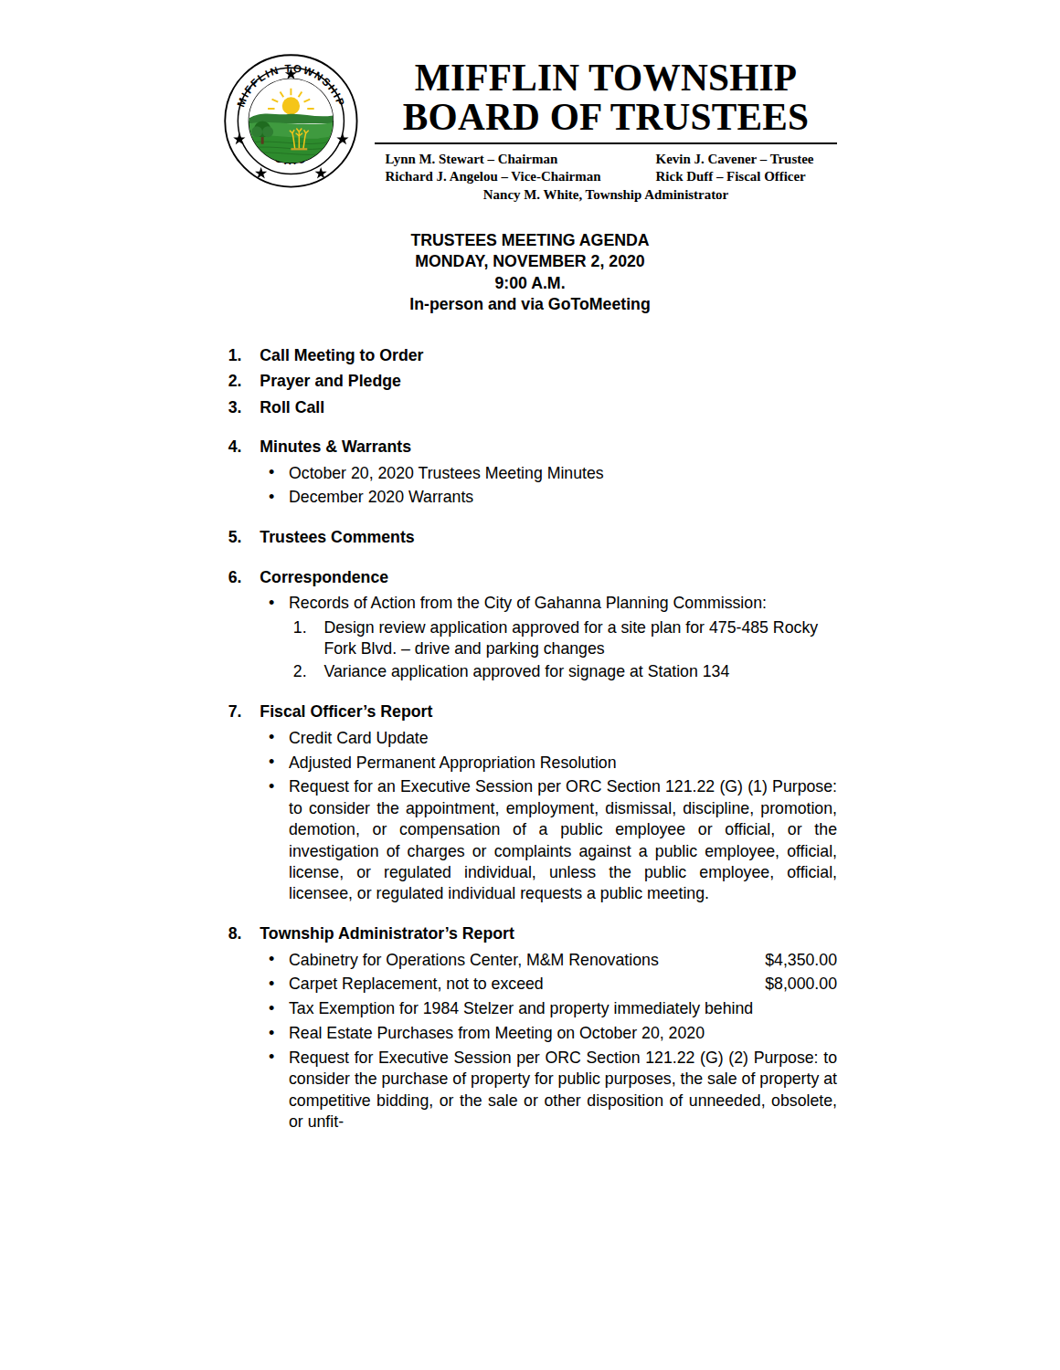MIFFLIN TOWNSHIP OHIO
MIFFLIN TOWNSHIP
BOARD OF TRUSTEES
| Lynn M. Stewart – Chairman | Kevin J. Cavener – Trustee |
| Richard J. Angelou – Vice-Chairman | Rick Duff – Fiscal Officer |
Nancy M. White, Township Administrator
TRUSTEES MEETING AGENDA
MONDAY, NOVEMBER 2, 2020
9:00 A.M.
In-person and via GoToMeeting
Call Meeting to Order
Prayer and Pledge
Roll Call
Minutes & Warrants
October 20, 2020 Trustees Meeting Minutes
December 2020 Warrants
Trustees Comments
Correspondence
Records of Action from the City of Gahanna Planning Commission:
Design review application approved for a site plan for 475-485 Rocky Fork Blvd. – drive and parking changes
Variance application approved for signage at Station 134
Fiscal Officer’s Report
Credit Card Update
Adjusted Permanent Appropriation Resolution
Request for an Executive Session per ORC Section 121.22 (G) (1) Purpose: to consider the appointment, employment, dismissal, discipline, promotion, demotion, or compensation of a public employee or official, or the investigation of charges or complaints against a public employee, official, license, or regulated individual, unless the public employee, official, licensee, or regulated individual requests a public meeting.
Township Administrator’s Report
Cabinetry for Operations Center, M&M Renovations$4,350.00
Carpet Replacement, not to exceed$8,000.00
Tax Exemption for 1984 Stelzer and property immediately behind
Real Estate Purchases from Meeting on October 20, 2020
Request for Executive Session per ORC Section 121.22 (G) (2) Purpose: to consider the purchase of property for public purposes, the sale of property at competitive bidding, or the sale or other disposition of unneeded, obsolete, or unfit-